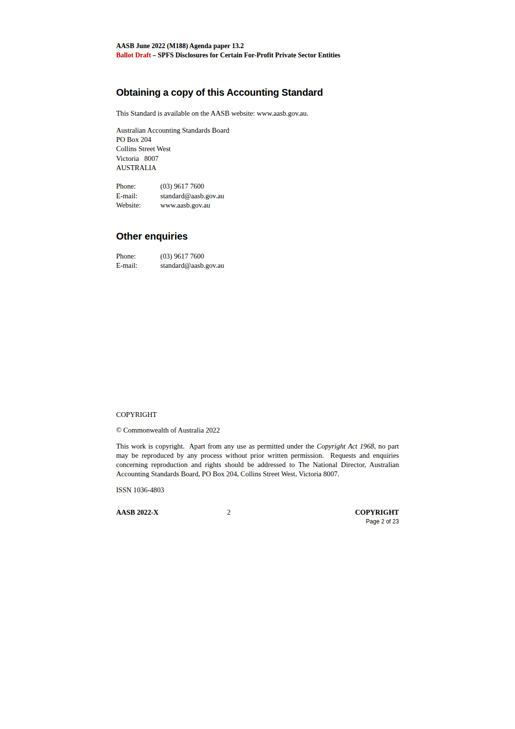AASB June 2022 (M188) Agenda paper 13.2
Ballot Draft – SPFS Disclosures for Certain For-Profit Private Sector Entities
Obtaining a copy of this Accounting Standard
This Standard is available on the AASB website: www.aasb.gov.au.
Australian Accounting Standards Board
PO Box 204
Collins Street West
Victoria 8007
AUSTRALIA
| Phone: | (03) 9617 7600 |
| E-mail: | standard@aasb.gov.au |
| Website: | www.aasb.gov.au |
Other enquiries
| Phone: | (03) 9617 7600 |
| E-mail: | standard@aasb.gov.au |
COPYRIGHT
© Commonwealth of Australia 2022
This work is copyright. Apart from any use as permitted under the Copyright Act 1968, no part may be reproduced by any process without prior written permission. Requests and enquiries concerning reproduction and rights should be addressed to The National Director, Australian Accounting Standards Board, PO Box 204, Collins Street West, Victoria 8007.
ISSN 1036-4803
AASB 2022-X
2
COPYRIGHT
Page 2 of 23